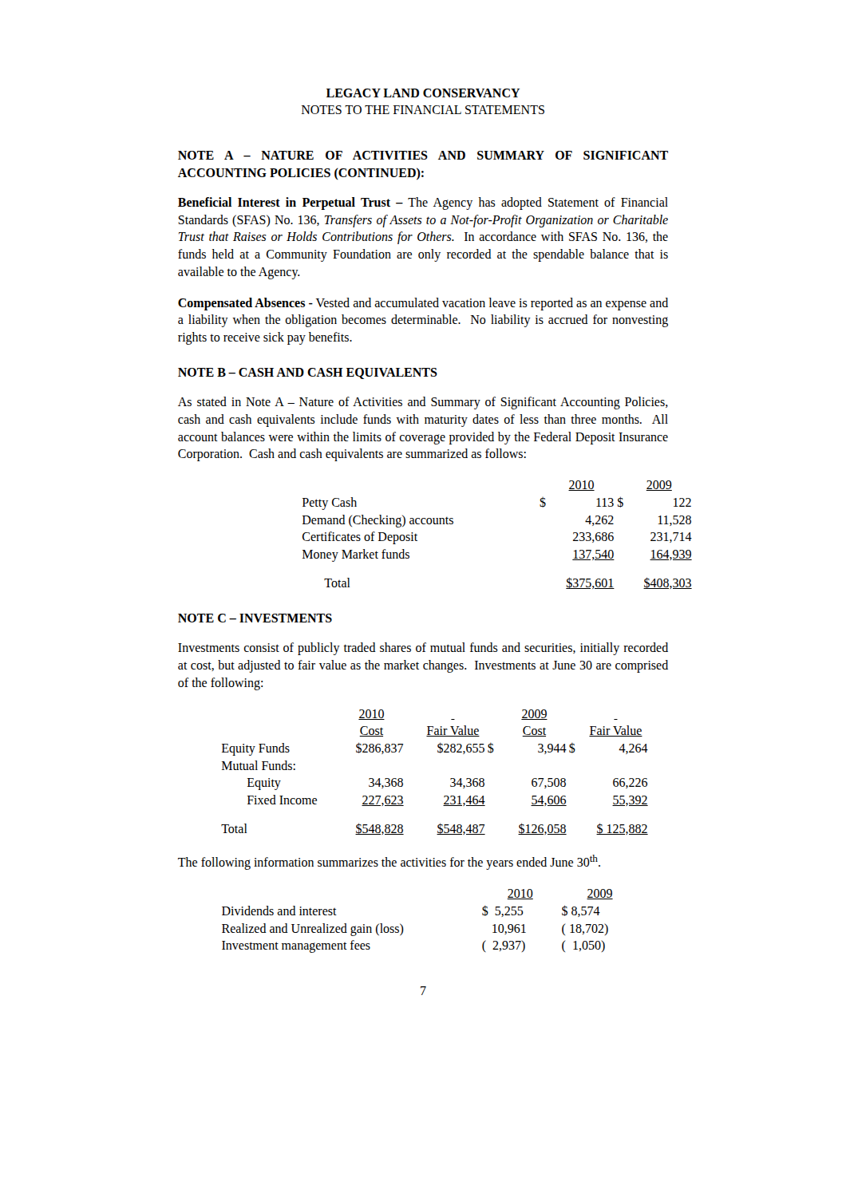Legacy Land Conservancy
Notes to the Financial Statements
Note A – Nature of Activities and Summary of Significant Accounting Policies (continued):
Beneficial Interest in Perpetual Trust – The Agency has adopted Statement of Financial Standards (SFAS) No. 136, Transfers of Assets to a Not-for-Profit Organization or Charitable Trust that Raises or Holds Contributions for Others. In accordance with SFAS No. 136, the funds held at a Community Foundation are only recorded at the spendable balance that is available to the Agency.
Compensated Absences - Vested and accumulated vacation leave is reported as an expense and a liability when the obligation becomes determinable. No liability is accrued for nonvesting rights to receive sick pay benefits.
Note B – Cash and Cash Equivalents
As stated in Note A – Nature of Activities and Summary of Significant Accounting Policies, cash and cash equivalents include funds with maturity dates of less than three months. All account balances were within the limits of coverage provided by the Federal Deposit Insurance Corporation. Cash and cash equivalents are summarized as follows:
| | | 2010 | | 2009 |
| Petty Cash | $ | 113 | $ | 122 |
| Demand (Checking) accounts | | 4,262 | | 11,528 |
| Certificates of Deposit | | 233,686 | | 231,714 |
| Money Market funds | | 137,540 | | 164,939 |
| Total | | $375,601 | | $408,303 |
Note C – Investments
Investments consist of publicly traded shares of mutual funds and securities, initially recorded at cost, but adjusted to fair value as the market changes. Investments at June 30 are comprised of the following:
| | | 2010 | | | | 2009 | | |
| | | Cost | | Fair Value | | Cost | | Fair Value |
| Equity Funds | | $286,837 | | $282,655 | $ | 3,944 | $ | 4,264 |
| Mutual Funds: | | | | | | | | |
| Equity | | 34,368 | | 34,368 | | 67,508 | | 66,226 |
| Fixed Income | | 227,623 | | 231,464 | | 54,606 | | 55,392 |
| Total | | $548,828 | | $548,487 | | $126,058 | | $ 125,882 |
The following information summarizes the activities for the years ended June 30th.
| | 2010 | 2009 |
| Dividends and interest | $ 5,255 | $ 8,574 |
| Realized and Unrealized gain (loss) | 10,961 | ( 18,702) |
| Investment management fees | ( 2,937) | ( 1,050) |
7